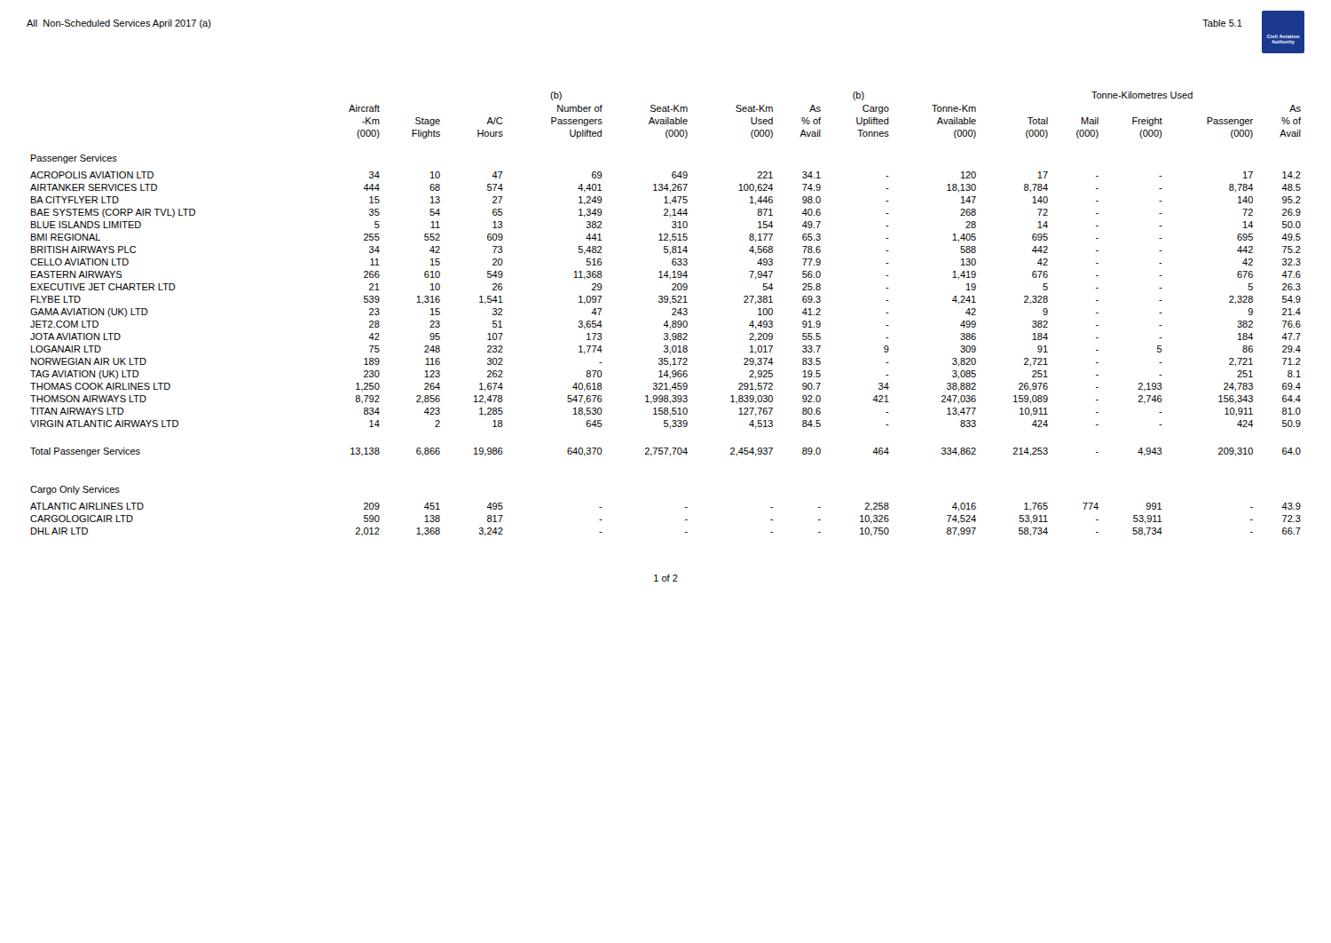All Non-Scheduled Services April 2017 (a) Table 5.1
Civil Aviation
Authority
| | | | | (b) | | | | (b) | | Tonne-Kilometres Used |
| --- | --- | --- | --- | --- | --- | --- | --- | --- | --- | --- |
| | Aircraft -Km (000) | Stage Flights | A/C Hours | Number of Passengers Uplifted | Seat-Km Available (000) | Seat-Km Used (000) | As % of Avail | Cargo Uplifted Tonnes | Tonne-Km Available (000) | Total (000) | Mail (000) | Freight (000) | Passenger (000) | As % of Avail |
| Passenger Services | |
| ACROPOLIS AVIATION LTD | 34 | 10 | 47 | 69 | 649 | 221 | 34.1 | - | 120 | 17 | - | - | 17 | 14.2 |
| AIRTANKER SERVICES LTD | 444 | 68 | 574 | 4,401 | 134,267 | 100,624 | 74.9 | - | 18,130 | 8,784 | - | - | 8,784 | 48.5 |
| BA CITYFLYER LTD | 15 | 13 | 27 | 1,249 | 1,475 | 1,446 | 98.0 | - | 147 | 140 | - | - | 140 | 95.2 |
| BAE SYSTEMS (CORP AIR TVL) LTD | 35 | 54 | 65 | 1,349 | 2,144 | 871 | 40.6 | - | 268 | 72 | - | - | 72 | 26.9 |
| BLUE ISLANDS LIMITED | 5 | 11 | 13 | 382 | 310 | 154 | 49.7 | - | 28 | 14 | - | - | 14 | 50.0 |
| BMI REGIONAL | 255 | 552 | 609 | 441 | 12,515 | 8,177 | 65.3 | - | 1,405 | 695 | - | - | 695 | 49.5 |
| BRITISH AIRWAYS PLC | 34 | 42 | 73 | 5,482 | 5,814 | 4,568 | 78.6 | - | 588 | 442 | - | - | 442 | 75.2 |
| CELLO AVIATION LTD | 11 | 15 | 20 | 516 | 633 | 493 | 77.9 | - | 130 | 42 | - | - | 42 | 32.3 |
| EASTERN AIRWAYS | 266 | 610 | 549 | 11,368 | 14,194 | 7,947 | 56.0 | - | 1,419 | 676 | - | - | 676 | 47.6 |
| EXECUTIVE JET CHARTER LTD | 21 | 10 | 26 | 29 | 209 | 54 | 25.8 | - | 19 | 5 | - | - | 5 | 26.3 |
| FLYBE LTD | 539 | 1,316 | 1,541 | 1,097 | 39,521 | 27,381 | 69.3 | - | 4,241 | 2,328 | - | - | 2,328 | 54.9 |
| GAMA AVIATION (UK) LTD | 23 | 15 | 32 | 47 | 243 | 100 | 41.2 | - | 42 | 9 | - | - | 9 | 21.4 |
| JET2.COM LTD | 28 | 23 | 51 | 3,654 | 4,890 | 4,493 | 91.9 | - | 499 | 382 | - | - | 382 | 76.6 |
| JOTA AVIATION LTD | 42 | 95 | 107 | 173 | 3,982 | 2,209 | 55.5 | - | 386 | 184 | - | - | 184 | 47.7 |
| LOGANAIR LTD | 75 | 248 | 232 | 1,774 | 3,018 | 1,017 | 33.7 | 9 | 309 | 91 | - | 5 | 86 | 29.4 |
| NORWEGIAN AIR UK LTD | 189 | 116 | 302 | - | 35,172 | 29,374 | 83.5 | - | 3,820 | 2,721 | - | - | 2,721 | 71.2 |
| TAG AVIATION (UK) LTD | 230 | 123 | 262 | 870 | 14,966 | 2,925 | 19.5 | - | 3,085 | 251 | - | - | 251 | 8.1 |
| THOMAS COOK AIRLINES LTD | 1,250 | 264 | 1,674 | 40,618 | 321,459 | 291,572 | 90.7 | 34 | 38,882 | 26,976 | - | 2,193 | 24,783 | 69.4 |
| THOMSON AIRWAYS LTD | 8,792 | 2,856 | 12,478 | 547,676 | 1,998,393 | 1,839,030 | 92.0 | 421 | 247,036 | 159,089 | - | 2,746 | 156,343 | 64.4 |
| TITAN AIRWAYS LTD | 834 | 423 | 1,285 | 18,530 | 158,510 | 127,767 | 80.6 | - | 13,477 | 10,911 | - | - | 10,911 | 81.0 |
| VIRGIN ATLANTIC AIRWAYS LTD | 14 | 2 | 18 | 645 | 5,339 | 4,513 | 84.5 | - | 833 | 424 | - | - | 424 | 50.9 |
| Total Passenger Services | 13,138 | 6,866 | 19,986 | 640,370 | 2,757,704 | 2,454,937 | 89.0 | 464 | 334,862 | 214,253 | - | 4,943 | 209,310 | 64.0 |
| Cargo Only Services | |
| ATLANTIC AIRLINES LTD | 209 | 451 | 495 | - | - | - | - | 2,258 | 4,016 | 1,765 | 774 | 991 | - | 43.9 |
| CARGOLOGICAIR LTD | 590 | 138 | 817 | - | - | - | - | 10,326 | 74,524 | 53,911 | - | 53,911 | - | 72.3 |
| DHL AIR LTD | 2,012 | 1,368 | 3,242 | - | - | - | - | 10,750 | 87,997 | 58,734 | - | 58,734 | - | 66.7 |
1 of 2